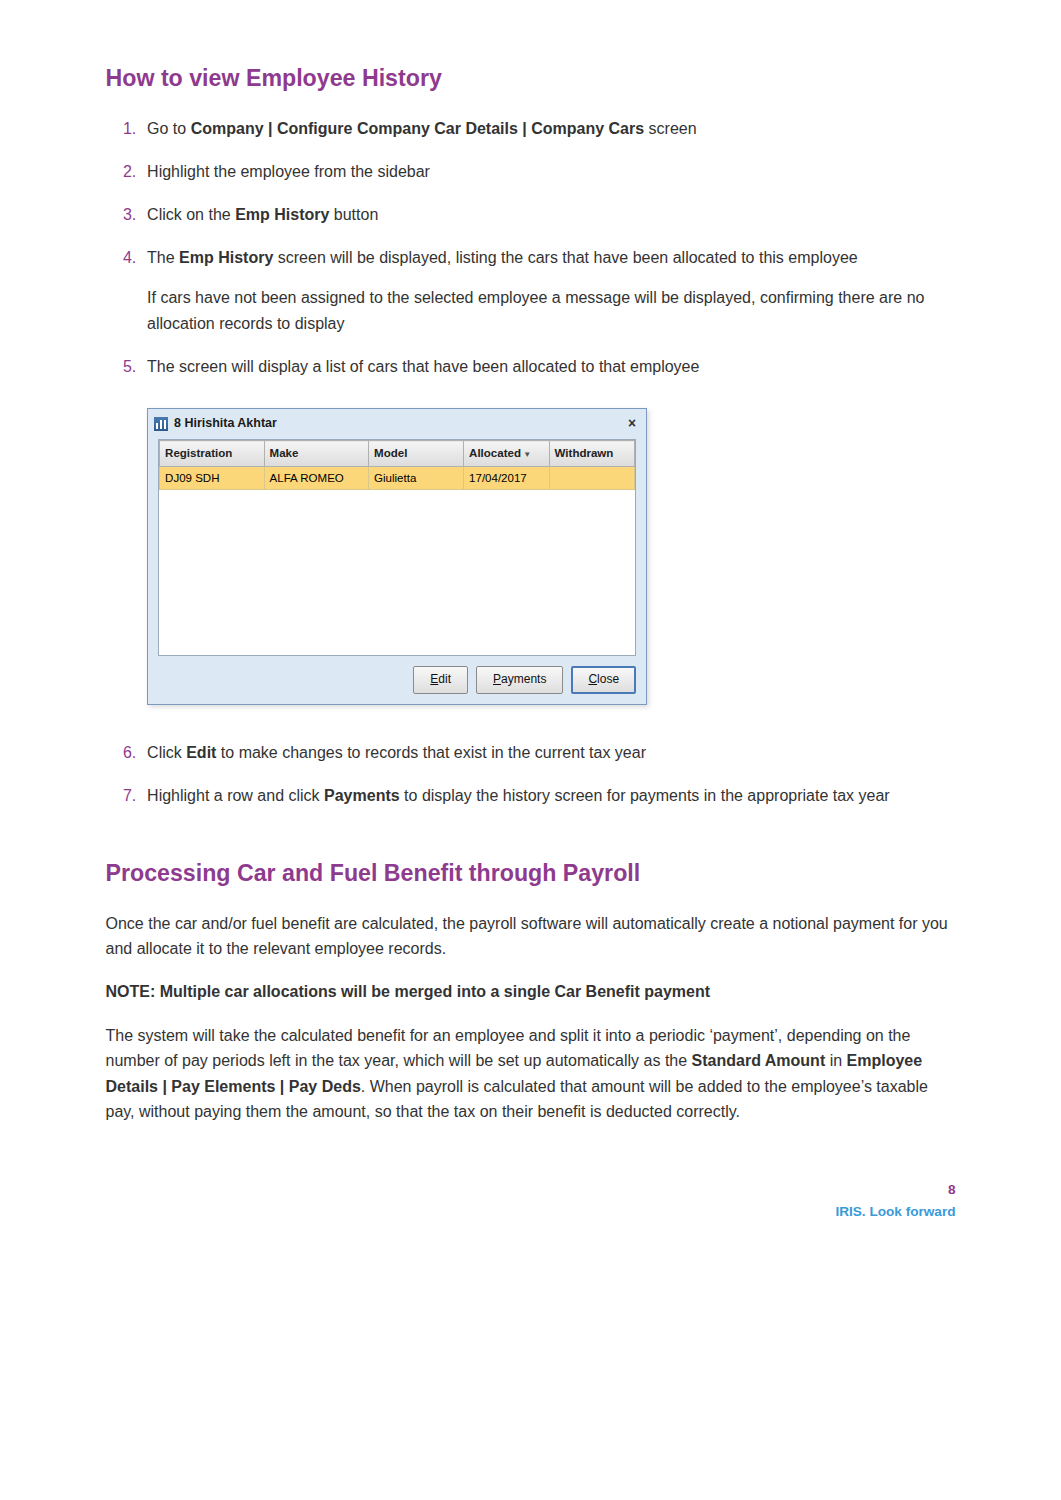How to view Employee History
Go to Company | Configure Company Car Details | Company Cars screen
Highlight the employee from the sidebar
Click on the Emp History button
The Emp History screen will be displayed, listing the cars that have been allocated to this employee
If cars have not been assigned to the selected employee a message will be displayed, confirming there are no allocation records to display
The screen will display a list of cars that have been allocated to that employee
8 Hirishita Akhtar ×
| Registration | Make | Model | Allocated | Withdrawn |
| --- | --- | --- | --- | --- |
| DJ09 SDH | ALFA ROMEO | Giulietta | 17/04/2017 | |
Edit Payments Close
Click Edit to make changes to records that exist in the current tax year
Highlight a row and click Payments to display the history screen for payments in the appropriate tax year
Processing Car and Fuel Benefit through Payroll
Once the car and/or fuel benefit are calculated, the payroll software will automatically create a notional payment for you and allocate it to the relevant employee records.
NOTE: Multiple car allocations will be merged into a single Car Benefit payment
The system will take the calculated benefit for an employee and split it into a periodic ‘payment’, depending on the number of pay periods left in the tax year, which will be set up automatically as the Standard Amount in Employee Details | Pay Elements | Pay Deds. When payroll is calculated that amount will be added to the employee’s taxable pay, without paying them the amount, so that the tax on their benefit is deducted correctly.
8
IRIS. Look forward